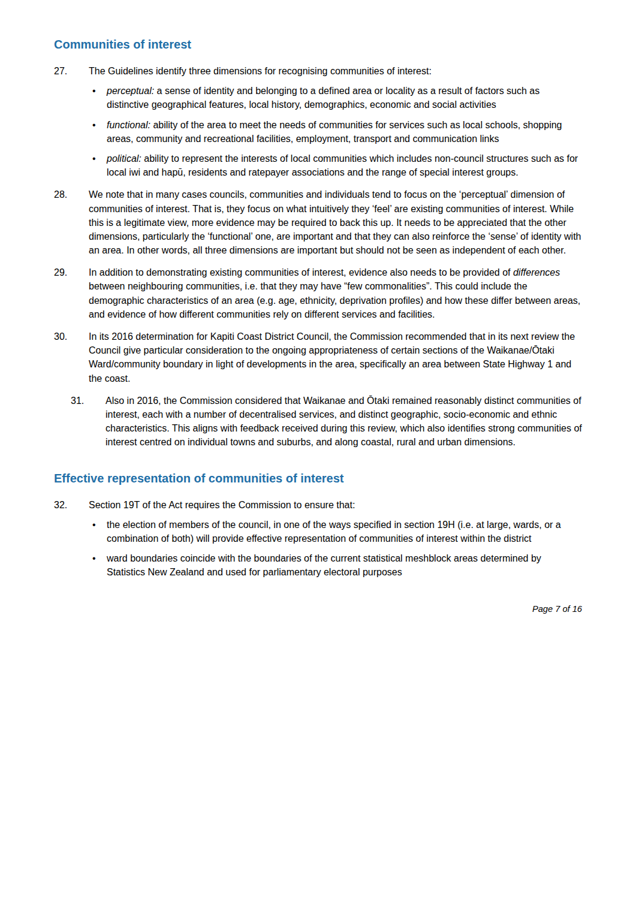Communities of interest
27. The Guidelines identify three dimensions for recognising communities of interest:
perceptual: a sense of identity and belonging to a defined area or locality as a result of factors such as distinctive geographical features, local history, demographics, economic and social activities
functional: ability of the area to meet the needs of communities for services such as local schools, shopping areas, community and recreational facilities, employment, transport and communication links
political: ability to represent the interests of local communities which includes non-council structures such as for local iwi and hapū, residents and ratepayer associations and the range of special interest groups.
28. We note that in many cases councils, communities and individuals tend to focus on the ‘perceptual’ dimension of communities of interest. That is, they focus on what intuitively they ‘feel’ are existing communities of interest. While this is a legitimate view, more evidence may be required to back this up. It needs to be appreciated that the other dimensions, particularly the ‘functional’ one, are important and that they can also reinforce the ‘sense’ of identity with an area. In other words, all three dimensions are important but should not be seen as independent of each other.
29. In addition to demonstrating existing communities of interest, evidence also needs to be provided of differences between neighbouring communities, i.e. that they may have “few commonalities”. This could include the demographic characteristics of an area (e.g. age, ethnicity, deprivation profiles) and how these differ between areas, and evidence of how different communities rely on different services and facilities.
30. In its 2016 determination for Kapiti Coast District Council, the Commission recommended that in its next review the Council give particular consideration to the ongoing appropriateness of certain sections of the Waikanae/Ōtaki Ward/community boundary in light of developments in the area, specifically an area between State Highway 1 and the coast.
31. Also in 2016, the Commission considered that Waikanae and Ōtaki remained reasonably distinct communities of interest, each with a number of decentralised services, and distinct geographic, socio-economic and ethnic characteristics. This aligns with feedback received during this review, which also identifies strong communities of interest centred on individual towns and suburbs, and along coastal, rural and urban dimensions.
Effective representation of communities of interest
32. Section 19T of the Act requires the Commission to ensure that:
the election of members of the council, in one of the ways specified in section 19H (i.e. at large, wards, or a combination of both) will provide effective representation of communities of interest within the district
ward boundaries coincide with the boundaries of the current statistical meshblock areas determined by Statistics New Zealand and used for parliamentary electoral purposes
Page 7 of 16